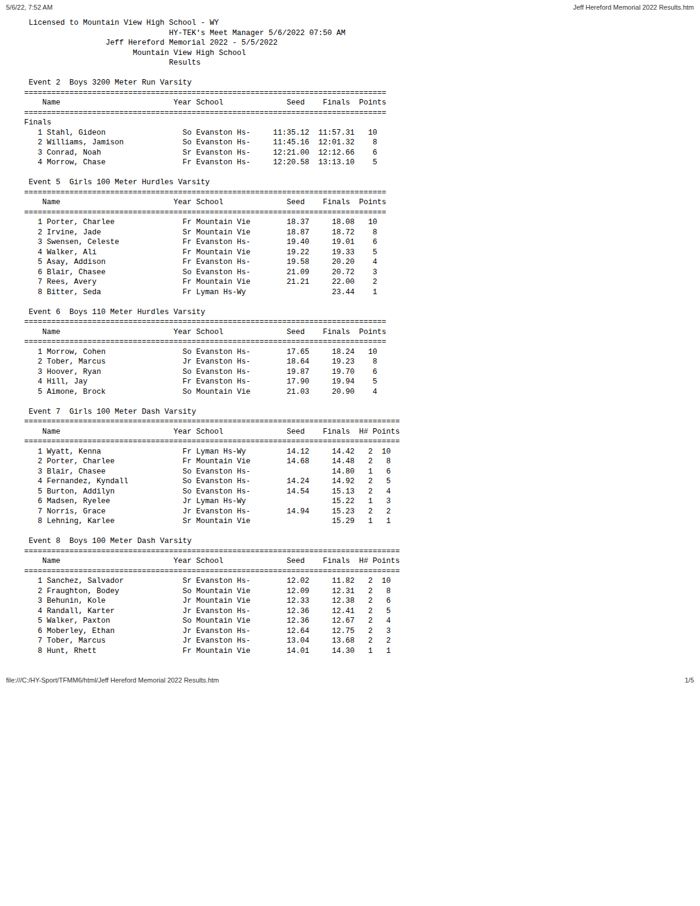5/6/22, 7:52 AM Jeff Hereford Memorial 2022 Results.htm
 Licensed to Mountain View High School - WY
                                HY-TEK's Meet Manager 5/6/2022 07:50 AM
                  Jeff Hereford Memorial 2022 - 5/5/2022
                        Mountain View High School
                                Results

 Event 2  Boys 3200 Meter Run Varsity
================================================================================
    Name                         Year School              Seed    Finals  Points
================================================================================
Finals
   1 Stahl, Gideon                 So Evanston Hs-     11:35.12  11:57.31   10
   2 Williams, Jamison             So Evanston Hs-     11:45.16  12:01.32    8
   3 Conrad, Noah                  Sr Evanston Hs-     12:21.00  12:12.66    6
   4 Morrow, Chase                 Fr Evanston Hs-     12:20.58  13:13.10    5

 Event 5  Girls 100 Meter Hurdles Varsity
================================================================================
    Name                         Year School              Seed    Finals  Points
================================================================================
   1 Porter, Charlee               Fr Mountain Vie        18.37     18.08   10
   2 Irvine, Jade                  Sr Mountain Vie        18.87     18.72    8
   3 Swensen, Celeste              Fr Evanston Hs-        19.40     19.01    6
   4 Walker, Ali                   Fr Mountain Vie        19.22     19.33    5
   5 Asay, Addison                 Fr Evanston Hs-        19.58     20.20    4
   6 Blair, Chasee                 So Evanston Hs-        21.09     20.72    3
   7 Rees, Avery                   Fr Mountain Vie        21.21     22.00    2
   8 Bitter, Seda                  Fr Lyman Hs-Wy                   23.44    1

 Event 6  Boys 110 Meter Hurdles Varsity
================================================================================
    Name                         Year School              Seed    Finals  Points
================================================================================
   1 Morrow, Cohen                 So Evanston Hs-        17.65     18.24   10
   2 Tober, Marcus                 Jr Evanston Hs-        18.64     19.23    8
   3 Hoover, Ryan                  So Evanston Hs-        19.87     19.70    6
   4 Hill, Jay                     Fr Evanston Hs-        17.90     19.94    5
   5 Aimone, Brock                 So Mountain Vie        21.03     20.90    4

 Event 7  Girls 100 Meter Dash Varsity
===================================================================================
    Name                         Year School              Seed    Finals  H# Points
===================================================================================
   1 Wyatt, Kenna                  Fr Lyman Hs-Wy         14.12     14.42   2  10
   2 Porter, Charlee               Fr Mountain Vie        14.68     14.48   2   8
   3 Blair, Chasee                 So Evanston Hs-                  14.80   1   6
   4 Fernandez, Kyndall            So Evanston Hs-        14.24     14.92   2   5
   5 Burton, Addilyn               So Evanston Hs-        14.54     15.13   2   4
   6 Madsen, Ryelee                Jr Lyman Hs-Wy                   15.22   1   3
   7 Norris, Grace                 Jr Evanston Hs-        14.94     15.23   2   2
   8 Lehning, Karlee               Sr Mountain Vie                  15.29   1   1

 Event 8  Boys 100 Meter Dash Varsity
===================================================================================
    Name                         Year School              Seed    Finals  H# Points
===================================================================================
   1 Sanchez, Salvador             Sr Evanston Hs-        12.02     11.82   2  10
   2 Fraughton, Bodey              So Mountain Vie        12.09     12.31   2   8
   3 Behunin, Kole                 Jr Mountain Vie        12.33     12.38   2   6
   4 Randall, Karter               Jr Evanston Hs-        12.36     12.41   2   5
   5 Walker, Paxton                So Mountain Vie        12.36     12.67   2   4
   6 Moberley, Ethan               Jr Evanston Hs-        12.64     12.75   2   3
   7 Tober, Marcus                 Jr Evanston Hs-        13.04     13.68   2   2
   8 Hunt, Rhett                   Fr Mountain Vie        14.01     14.30   1   1
file:///C:/HY-Sport/TFMM6/html/Jeff Hereford Memorial 2022 Results.htm 1/5